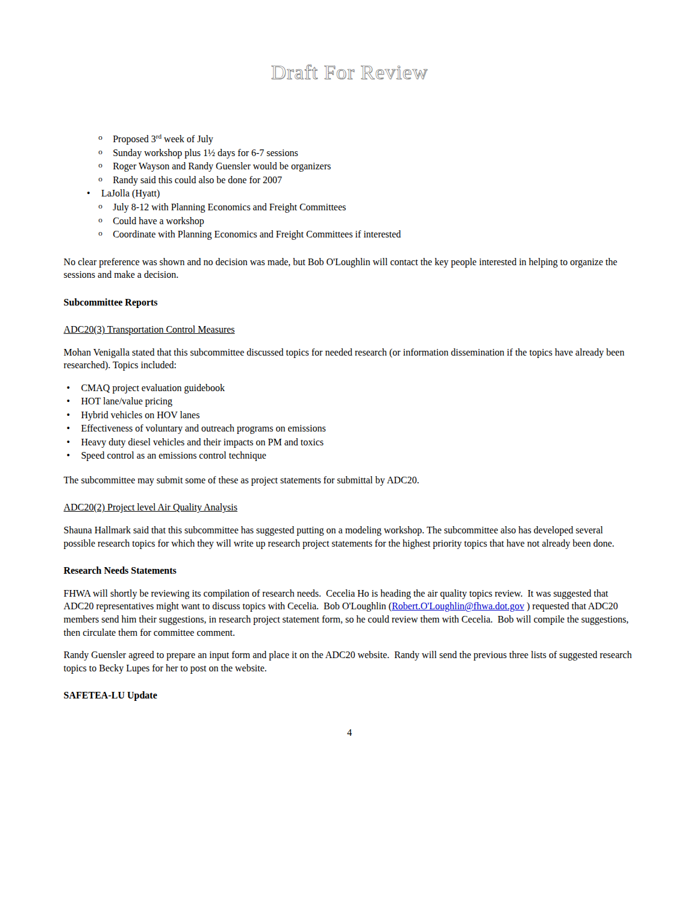Draft For Review
Proposed 3rd week of July
Sunday workshop plus 1½ days for 6-7 sessions
Roger Wayson and Randy Guensler would be organizers
Randy said this could also be done for 2007
LaJolla (Hyatt)
July 8-12 with Planning Economics and Freight Committees
Could have a workshop
Coordinate with Planning Economics and Freight Committees if interested
No clear preference was shown and no decision was made, but Bob O'Loughlin will contact the key people interested in helping to organize the sessions and make a decision.
Subcommittee Reports
ADC20(3) Transportation Control Measures
Mohan Venigalla stated that this subcommittee discussed topics for needed research (or information dissemination if the topics have already been researched). Topics included:
CMAQ project evaluation guidebook
HOT lane/value pricing
Hybrid vehicles on HOV lanes
Effectiveness of voluntary and outreach programs on emissions
Heavy duty diesel vehicles and their impacts on PM and toxics
Speed control as an emissions control technique
The subcommittee may submit some of these as project statements for submittal by ADC20.
ADC20(2) Project level Air Quality Analysis
Shauna Hallmark said that this subcommittee has suggested putting on a modeling workshop. The subcommittee also has developed several possible research topics for which they will write up research project statements for the highest priority topics that have not already been done.
Research Needs Statements
FHWA will shortly be reviewing its compilation of research needs. Cecelia Ho is heading the air quality topics review. It was suggested that ADC20 representatives might want to discuss topics with Cecelia. Bob O'Loughlin (Robert.O'Loughlin@fhwa.dot.gov ) requested that ADC20 members send him their suggestions, in research project statement form, so he could review them with Cecelia. Bob will compile the suggestions, then circulate them for committee comment.
Randy Guensler agreed to prepare an input form and place it on the ADC20 website. Randy will send the previous three lists of suggested research topics to Becky Lupes for her to post on the website.
SAFETEA-LU Update
4